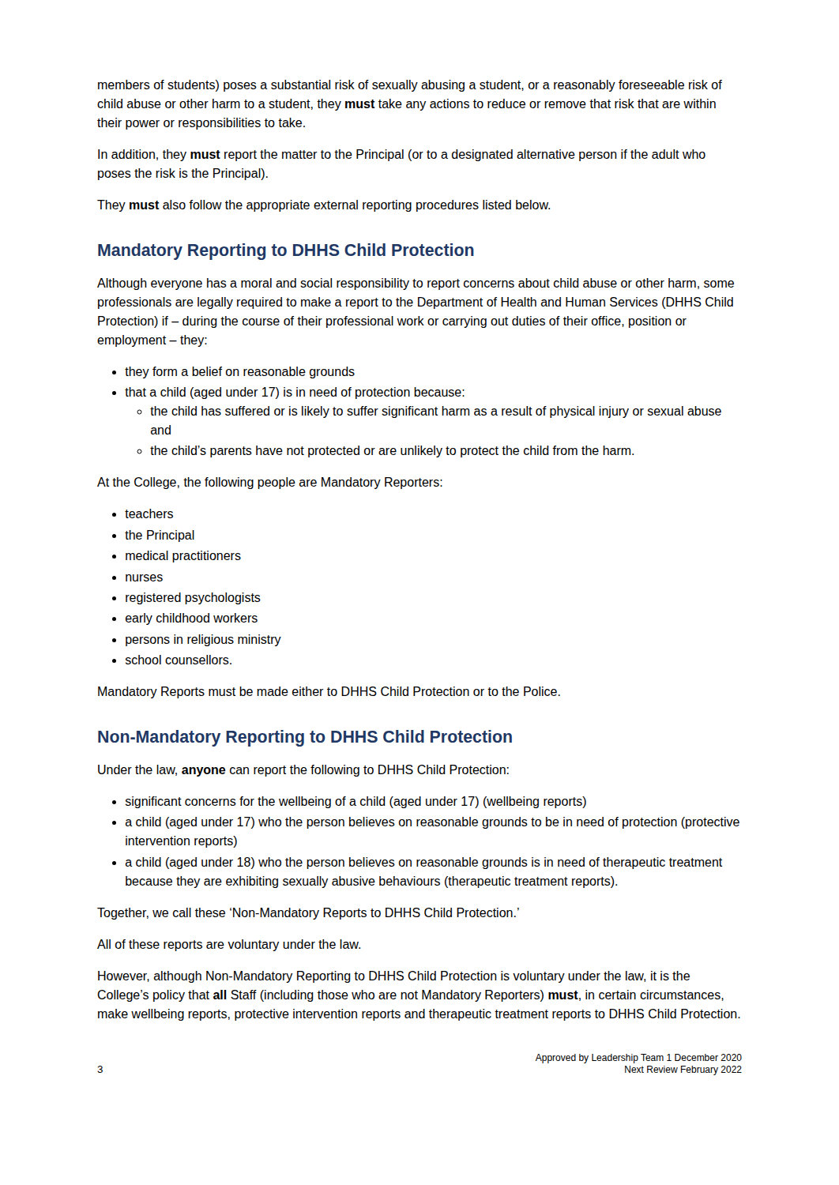members of students) poses a substantial risk of sexually abusing a student, or a reasonably foreseeable risk of child abuse or other harm to a student, they must take any actions to reduce or remove that risk that are within their power or responsibilities to take.
In addition, they must report the matter to the Principal (or to a designated alternative person if the adult who poses the risk is the Principal).
They must also follow the appropriate external reporting procedures listed below.
Mandatory Reporting to DHHS Child Protection
Although everyone has a moral and social responsibility to report concerns about child abuse or other harm, some professionals are legally required to make a report to the Department of Health and Human Services (DHHS Child Protection) if – during the course of their professional work or carrying out duties of their office, position or employment – they:
they form a belief on reasonable grounds
that a child (aged under 17) is in need of protection because:
the child has suffered or is likely to suffer significant harm as a result of physical injury or sexual abuse and
the child’s parents have not protected or are unlikely to protect the child from the harm.
At the College, the following people are Mandatory Reporters:
teachers
the Principal
medical practitioners
nurses
registered psychologists
early childhood workers
persons in religious ministry
school counsellors.
Mandatory Reports must be made either to DHHS Child Protection or to the Police.
Non-Mandatory Reporting to DHHS Child Protection
Under the law, anyone can report the following to DHHS Child Protection:
significant concerns for the wellbeing of a child (aged under 17) (wellbeing reports)
a child (aged under 17) who the person believes on reasonable grounds to be in need of protection (protective intervention reports)
a child (aged under 18) who the person believes on reasonable grounds is in need of therapeutic treatment because they are exhibiting sexually abusive behaviours (therapeutic treatment reports).
Together, we call these ‘Non-Mandatory Reports to DHHS Child Protection.’
All of these reports are voluntary under the law.
However, although Non-Mandatory Reporting to DHHS Child Protection is voluntary under the law, it is the College’s policy that all Staff (including those who are not Mandatory Reporters) must, in certain circumstances, make wellbeing reports, protective intervention reports and therapeutic treatment reports to DHHS Child Protection.
3 Approved by Leadership Team 1 December 2020
Next Review February 2022